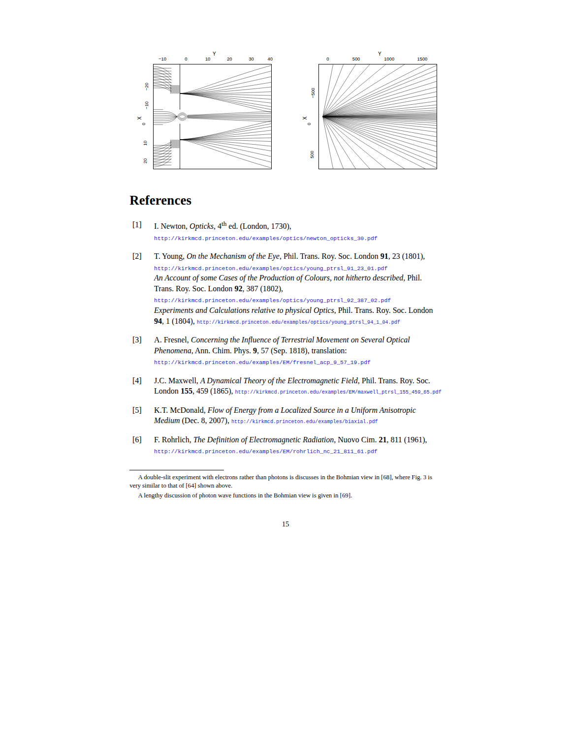Y −10 0 10 20 30 40 X −20 −10 0 10 20
Y 0 500 1000 1500 X −500 0 500
References
[1] I. Newton, Opticks, 4th ed. (London, 1730), http://kirkmcd.princeton.edu/examples/optics/newton_opticks_30.pdf
[2] T. Young, On the Mechanism of the Eye, Phil. Trans. Roy. Soc. London 91, 23 (1801), http://kirkmcd.princeton.edu/examples/optics/young_ptrsl_91_23_01.pdf An Account of some Cases of the Production of Colours, not hitherto described, Phil. Trans. Roy. Soc. London 92, 387 (1802), http://kirkmcd.princeton.edu/examples/optics/young_ptrsl_92_387_02.pdf Experiments and Calculations relative to physical Optics, Phil. Trans. Roy. Soc. London 94, 1 (1804), http://kirkmcd.princeton.edu/examples/optics/young_ptrsl_94_1_04.pdf
[3] A. Fresnel, Concerning the Influence of Terrestrial Movement on Several Optical Phenomena, Ann. Chim. Phys. 9, 57 (Sep. 1818), translation: http://kirkmcd.princeton.edu/examples/EM/fresnel_acp_9_57_19.pdf
[4] J.C. Maxwell, A Dynamical Theory of the Electromagnetic Field, Phil. Trans. Roy. Soc. London 155, 459 (1865), http://kirkmcd.princeton.edu/examples/EM/maxwell_ptrsl_155_459_65.pdf
[5] K.T. McDonald, Flow of Energy from a Localized Source in a Uniform Anisotropic Medium (Dec. 8, 2007), http://kirkmcd.princeton.edu/examples/biaxial.pdf
[6] F. Rohrlich, The Definition of Electromagnetic Radiation, Nuovo Cim. 21, 811 (1961), http://kirkmcd.princeton.edu/examples/EM/rohrlich_nc_21_811_61.pdf
A double-slit experiment with electrons rather than photons is discusses in the Bohmian view in [68], where Fig. 3 is very similar to that of [64] shown above.
A lengthy discussion of photon wave functions in the Bohmian view is given in [69].
15